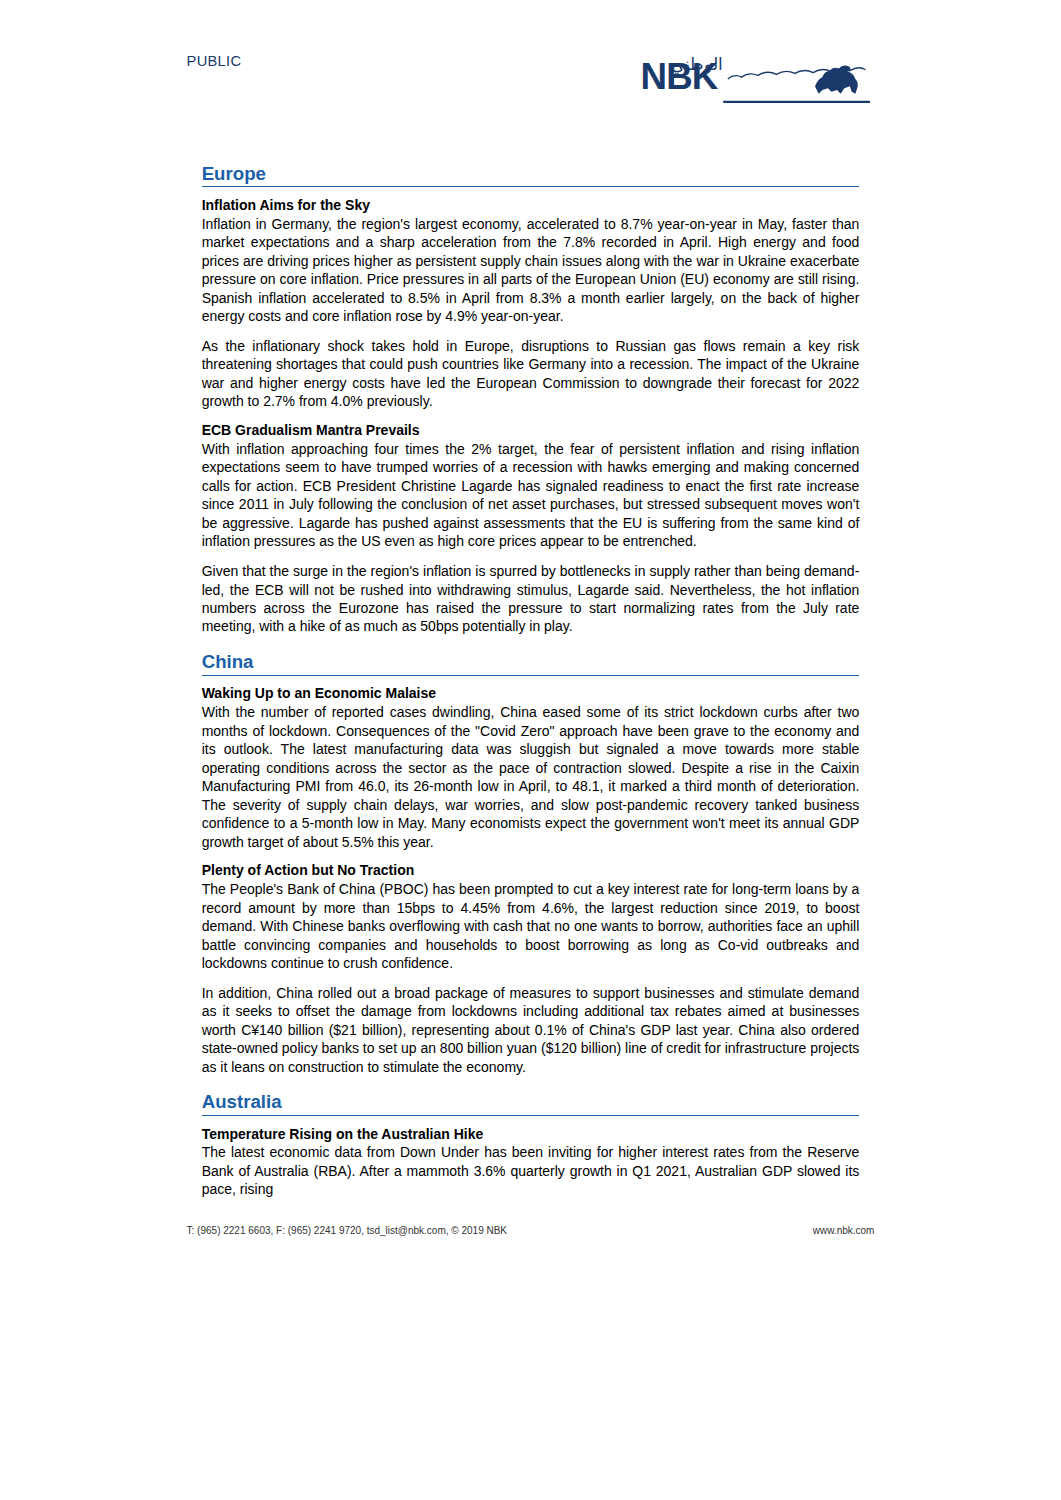PUBLIC
NBK الوطني
Europe
Inflation Aims for the Sky
Inflation in Germany, the region's largest economy, accelerated to 8.7% year-on-year in May, faster than market expectations and a sharp acceleration from the 7.8% recorded in April. High energy and food prices are driving prices higher as persistent supply chain issues along with the war in Ukraine exacerbate pressure on core inflation. Price pressures in all parts of the European Union (EU) economy are still rising. Spanish inflation accelerated to 8.5% in April from 8.3% a month earlier largely, on the back of higher energy costs and core inflation rose by 4.9% year-on-year.
As the inflationary shock takes hold in Europe, disruptions to Russian gas flows remain a key risk threatening shortages that could push countries like Germany into a recession. The impact of the Ukraine war and higher energy costs have led the European Commission to downgrade their forecast for 2022 growth to 2.7% from 4.0% previously.
ECB Gradualism Mantra Prevails
With inflation approaching four times the 2% target, the fear of persistent inflation and rising inflation expectations seem to have trumped worries of a recession with hawks emerging and making concerned calls for action. ECB President Christine Lagarde has signaled readiness to enact the first rate increase since 2011 in July following the conclusion of net asset purchases, but stressed subsequent moves won't be aggressive. Lagarde has pushed against assessments that the EU is suffering from the same kind of inflation pressures as the US even as high core prices appear to be entrenched.
Given that the surge in the region's inflation is spurred by bottlenecks in supply rather than being demand-led, the ECB will not be rushed into withdrawing stimulus, Lagarde said. Nevertheless, the hot inflation numbers across the Eurozone has raised the pressure to start normalizing rates from the July rate meeting, with a hike of as much as 50bps potentially in play.
China
Waking Up to an Economic Malaise
With the number of reported cases dwindling, China eased some of its strict lockdown curbs after two months of lockdown. Consequences of the "Covid Zero" approach have been grave to the economy and its outlook. The latest manufacturing data was sluggish but signaled a move towards more stable operating conditions across the sector as the pace of contraction slowed. Despite a rise in the Caixin Manufacturing PMI from 46.0, its 26-month low in April, to 48.1, it marked a third month of deterioration. The severity of supply chain delays, war worries, and slow post-pandemic recovery tanked business confidence to a 5-month low in May. Many economists expect the government won't meet its annual GDP growth target of about 5.5% this year.
Plenty of Action but No Traction
The People's Bank of China (PBOC) has been prompted to cut a key interest rate for long-term loans by a record amount by more than 15bps to 4.45% from 4.6%, the largest reduction since 2019, to boost demand. With Chinese banks overflowing with cash that no one wants to borrow, authorities face an uphill battle convincing companies and households to boost borrowing as long as Co-vid outbreaks and lockdowns continue to crush confidence.
In addition, China rolled out a broad package of measures to support businesses and stimulate demand as it seeks to offset the damage from lockdowns including additional tax rebates aimed at businesses worth C¥140 billion ($21 billion), representing about 0.1% of China's GDP last year. China also ordered state-owned policy banks to set up an 800 billion yuan ($120 billion) line of credit for infrastructure projects as it leans on construction to stimulate the economy.
Australia
Temperature Rising on the Australian Hike
The latest economic data from Down Under has been inviting for higher interest rates from the Reserve Bank of Australia (RBA). After a mammoth 3.6% quarterly growth in Q1 2021, Australian GDP slowed its pace, rising
T: (965) 2221 6603, F: (965) 2241 9720, tsd_list@nbk.com, © 2019 NBK
www.nbk.com